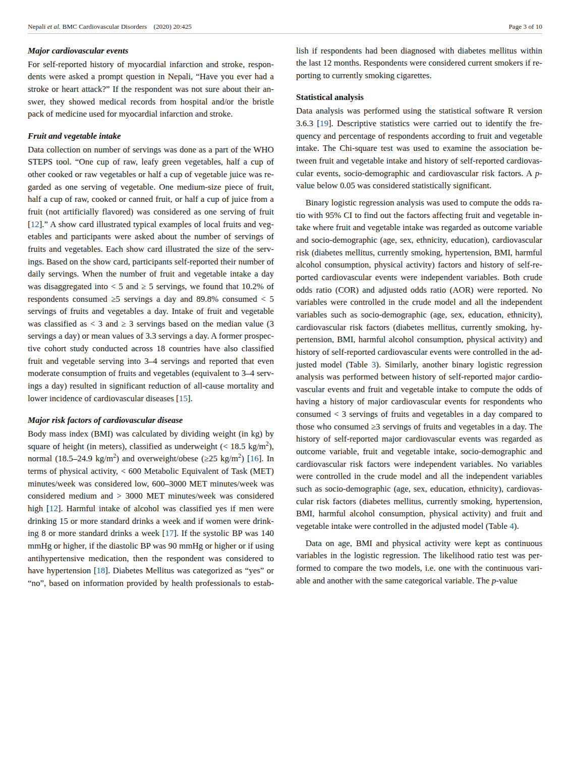Nepali et al. BMC Cardiovascular Disorders (2020) 20:425 Page 3 of 10
Major cardiovascular events
For self-reported history of myocardial infarction and stroke, respondents were asked a prompt question in Nepali, “Have you ever had a stroke or heart attack?” If the respondent was not sure about their answer, they showed medical records from hospital and/or the bristle pack of medicine used for myocardial infarction and stroke.
Fruit and vegetable intake
Data collection on number of servings was done as a part of the WHO STEPS tool. “One cup of raw, leafy green vegetables, half a cup of other cooked or raw vegetables or half a cup of vegetable juice was regarded as one serving of vegetable. One medium-size piece of fruit, half a cup of raw, cooked or canned fruit, or half a cup of juice from a fruit (not artificially flavored) was considered as one serving of fruit [12].” A show card illustrated typical examples of local fruits and vegetables and participants were asked about the number of servings of fruits and vegetables. Each show card illustrated the size of the servings. Based on the show card, participants self-reported their number of daily servings. When the number of fruit and vegetable intake a day was disaggregated into < 5 and ≥ 5 servings, we found that 10.2% of respondents consumed ≥5 servings a day and 89.8% consumed < 5 servings of fruits and vegetables a day. Intake of fruit and vegetable was classified as < 3 and ≥ 3 servings based on the median value (3 servings a day) or mean values of 3.3 servings a day. A former prospective cohort study conducted across 18 countries have also classified fruit and vegetable serving into 3–4 servings and reported that even moderate consumption of fruits and vegetables (equivalent to 3–4 servings a day) resulted in significant reduction of all-cause mortality and lower incidence of cardiovascular diseases [15].
Major risk factors of cardiovascular disease
Body mass index (BMI) was calculated by dividing weight (in kg) by square of height (in meters), classified as underweight (< 18.5 kg/m2), normal (18.5–24.9 kg/m2) and overweight/obese (≥25 kg/m2) [16]. In terms of physical activity, < 600 Metabolic Equivalent of Task (MET) minutes/week was considered low, 600–3000 MET minutes/week was considered medium and > 3000 MET minutes/week was considered high [12]. Harmful intake of alcohol was classified yes if men were drinking 15 or more standard drinks a week and if women were drinking 8 or more standard drinks a week [17]. If the systolic BP was 140 mmHg or higher, if the diastolic BP was 90 mmHg or higher or if using antihypertensive medication, then the respondent was considered to have hypertension [18]. Diabetes Mellitus was categorized as “yes” or “no”, based on information provided by health professionals to establish if respondents had been diagnosed with diabetes mellitus within the last 12 months. Respondents were considered current smokers if reporting to currently smoking cigarettes.
Statistical analysis
Data analysis was performed using the statistical software R version 3.6.3 [19]. Descriptive statistics were carried out to identify the frequency and percentage of respondents according to fruit and vegetable intake. The Chi-square test was used to examine the association between fruit and vegetable intake and history of self-reported cardiovascular events, socio-demographic and cardiovascular risk factors. A p-value below 0.05 was considered statistically significant.
Binary logistic regression analysis was used to compute the odds ratio with 95% CI to find out the factors affecting fruit and vegetable intake where fruit and vegetable intake was regarded as outcome variable and socio-demographic (age, sex, ethnicity, education), cardiovascular risk (diabetes mellitus, currently smoking, hypertension, BMI, harmful alcohol consumption, physical activity) factors and history of self-reported cardiovascular events were independent variables. Both crude odds ratio (COR) and adjusted odds ratio (AOR) were reported. No variables were controlled in the crude model and all the independent variables such as socio-demographic (age, sex, education, ethnicity), cardiovascular risk factors (diabetes mellitus, currently smoking, hypertension, BMI, harmful alcohol consumption, physical activity) and history of self-reported cardiovascular events were controlled in the adjusted model (Table 3). Similarly, another binary logistic regression analysis was performed between history of self-reported major cardiovascular events and fruit and vegetable intake to compute the odds of having a history of major cardiovascular events for respondents who consumed < 3 servings of fruits and vegetables in a day compared to those who consumed ≥3 servings of fruits and vegetables in a day. The history of self-reported major cardiovascular events was regarded as outcome variable, fruit and vegetable intake, socio-demographic and cardiovascular risk factors were independent variables. No variables were controlled in the crude model and all the independent variables such as socio-demographic (age, sex, education, ethnicity), cardiovascular risk factors (diabetes mellitus, currently smoking, hypertension, BMI, harmful alcohol consumption, physical activity) and fruit and vegetable intake were controlled in the adjusted model (Table 4).
Data on age, BMI and physical activity were kept as continuous variables in the logistic regression. The likelihood ratio test was performed to compare the two models, i.e. one with the continuous variable and another with the same categorical variable. The p-value